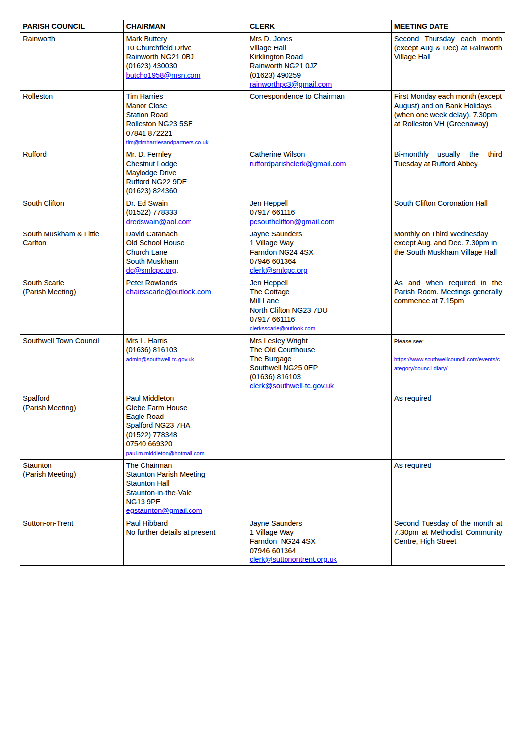| PARISH COUNCIL | CHAIRMAN | CLERK | MEETING DATE |
| --- | --- | --- | --- |
| Rainworth | Mark Buttery 10 Churchfield Drive Rainworth NG21 0BJ (01623) 430030 butcho1958@msn.com | Mrs D. Jones Village Hall Kirklington Road Rainworth NG21 0JZ (01623) 490259 rainworthpc3@gmail.com | Second Thursday each month (except Aug & Dec) at Rainworth Village Hall |
| Rolleston | Tim Harries Manor Close Station Road Rolleston NG23 5SE 07841 872221 tim@timharriesandpartners.co.uk | Correspondence to Chairman | First Monday each month (except August) and on Bank Holidays (when one week delay). 7.30pm at Rolleston VH (Greenaway) |
| Rufford | Mr. D. Fernley Chestnut Lodge Maylodge Drive Rufford NG22 9DE (01623) 824360 | Catherine Wilson ruffordparishclerk@gmail.com | Bi-monthly usually the third Tuesday at Rufford Abbey |
| South Clifton | Dr. Ed Swain (01522) 778333 dredswain@aol.com | Jen Heppell 07917 661116 pcsouthclifton@gmail.com | South Clifton Coronation Hall |
| South Muskham & Little Carlton | David Catanach Old School House Church Lane South Muskham dc@smlcpc.org . | Jayne Saunders 1 Village Way Farndon NG24 4SX 07946 601364 clerk@smlcpc.org | Monthly on Third Wednesday except Aug. and Dec. 7.30pm in the South Muskham Village Hall |
| South Scarle (Parish Meeting) | Peter Rowlands chairsscarle@outlook.com | Jen Heppell The Cottage Mill Lane North Clifton NG23 7DU 07917 661116 clerksscarle@outlook.com | As and when required in the Parish Room. Meetings generally commence at 7.15pm |
| Southwell Town Council | Mrs L. Harris (01636) 816103 admin@southwell-tc.gov.uk | Mrs Lesley Wright The Old Courthouse The Burgage Southwell NG25 0EP (01636) 816103 clerk@southwell-tc.gov.uk | Please see: https://www.southwellcouncil.com/events/category/council-diary/ |
| Spalford (Parish Meeting) | Paul Middleton Glebe Farm House Eagle Road Spalford NG23 7HA. (01522) 778348 07540 669320 paul.m.middleton@hotmail.com | | As required |
| Staunton (Parish Meeting) | The Chairman Staunton Parish Meeting Staunton Hall Staunton-in-the-Vale NG13 9PE egstaunton@gmail.com | | As required |
| Sutton-on-Trent | Paul Hibbard No further details at present | Jayne Saunders 1 Village Way Farndon NG24 4SX 07946 601364 clerk@suttonontrent.org.uk | Second Tuesday of the month at 7.30pm at Methodist Community Centre, High Street |